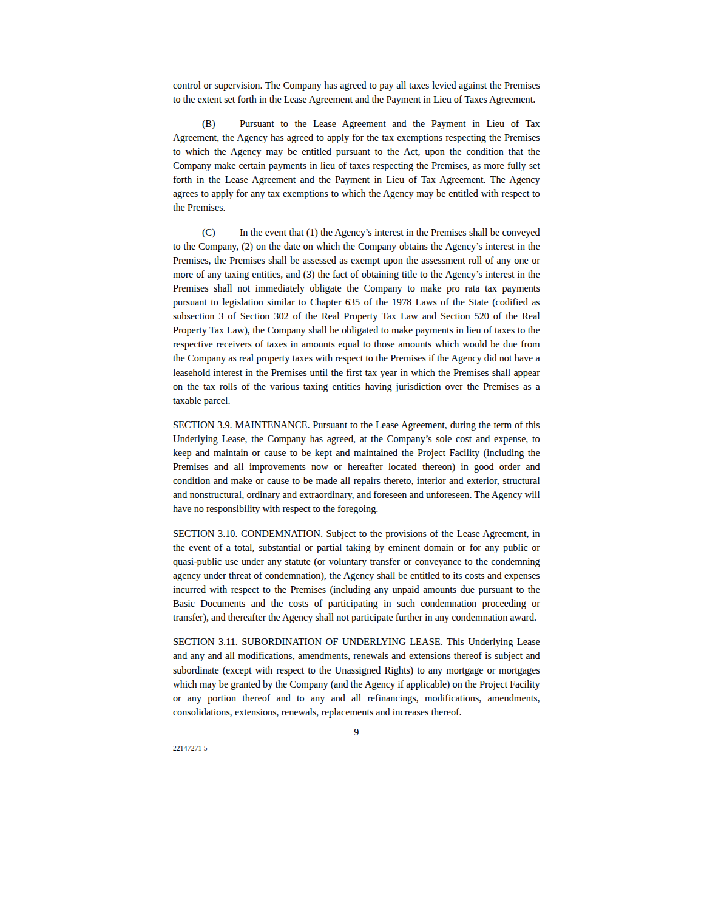control or supervision. The Company has agreed to pay all taxes levied against the Premises to the extent set forth in the Lease Agreement and the Payment in Lieu of Taxes Agreement.
(B) Pursuant to the Lease Agreement and the Payment in Lieu of Tax Agreement, the Agency has agreed to apply for the tax exemptions respecting the Premises to which the Agency may be entitled pursuant to the Act, upon the condition that the Company make certain payments in lieu of taxes respecting the Premises, as more fully set forth in the Lease Agreement and the Payment in Lieu of Tax Agreement. The Agency agrees to apply for any tax exemptions to which the Agency may be entitled with respect to the Premises.
(C) In the event that (1) the Agency’s interest in the Premises shall be conveyed to the Company, (2) on the date on which the Company obtains the Agency’s interest in the Premises, the Premises shall be assessed as exempt upon the assessment roll of any one or more of any taxing entities, and (3) the fact of obtaining title to the Agency’s interest in the Premises shall not immediately obligate the Company to make pro rata tax payments pursuant to legislation similar to Chapter 635 of the 1978 Laws of the State (codified as subsection 3 of Section 302 of the Real Property Tax Law and Section 520 of the Real Property Tax Law), the Company shall be obligated to make payments in lieu of taxes to the respective receivers of taxes in amounts equal to those amounts which would be due from the Company as real property taxes with respect to the Premises if the Agency did not have a leasehold interest in the Premises until the first tax year in which the Premises shall appear on the tax rolls of the various taxing entities having jurisdiction over the Premises as a taxable parcel.
SECTION 3.9. MAINTENANCE. Pursuant to the Lease Agreement, during the term of this Underlying Lease, the Company has agreed, at the Company’s sole cost and expense, to keep and maintain or cause to be kept and maintained the Project Facility (including the Premises and all improvements now or hereafter located thereon) in good order and condition and make or cause to be made all repairs thereto, interior and exterior, structural and nonstructural, ordinary and extraordinary, and foreseen and unforeseen. The Agency will have no responsibility with respect to the foregoing.
SECTION 3.10. CONDEMNATION. Subject to the provisions of the Lease Agreement, in the event of a total, substantial or partial taking by eminent domain or for any public or quasi-public use under any statute (or voluntary transfer or conveyance to the condemning agency under threat of condemnation), the Agency shall be entitled to its costs and expenses incurred with respect to the Premises (including any unpaid amounts due pursuant to the Basic Documents and the costs of participating in such condemnation proceeding or transfer), and thereafter the Agency shall not participate further in any condemnation award.
SECTION 3.11. SUBORDINATION OF UNDERLYING LEASE. This Underlying Lease and any and all modifications, amendments, renewals and extensions thereof is subject and subordinate (except with respect to the Unassigned Rights) to any mortgage or mortgages which may be granted by the Company (and the Agency if applicable) on the Project Facility or any portion thereof and to any and all refinancings, modifications, amendments, consolidations, extensions, renewals, replacements and increases thereof.
9
22147271 5